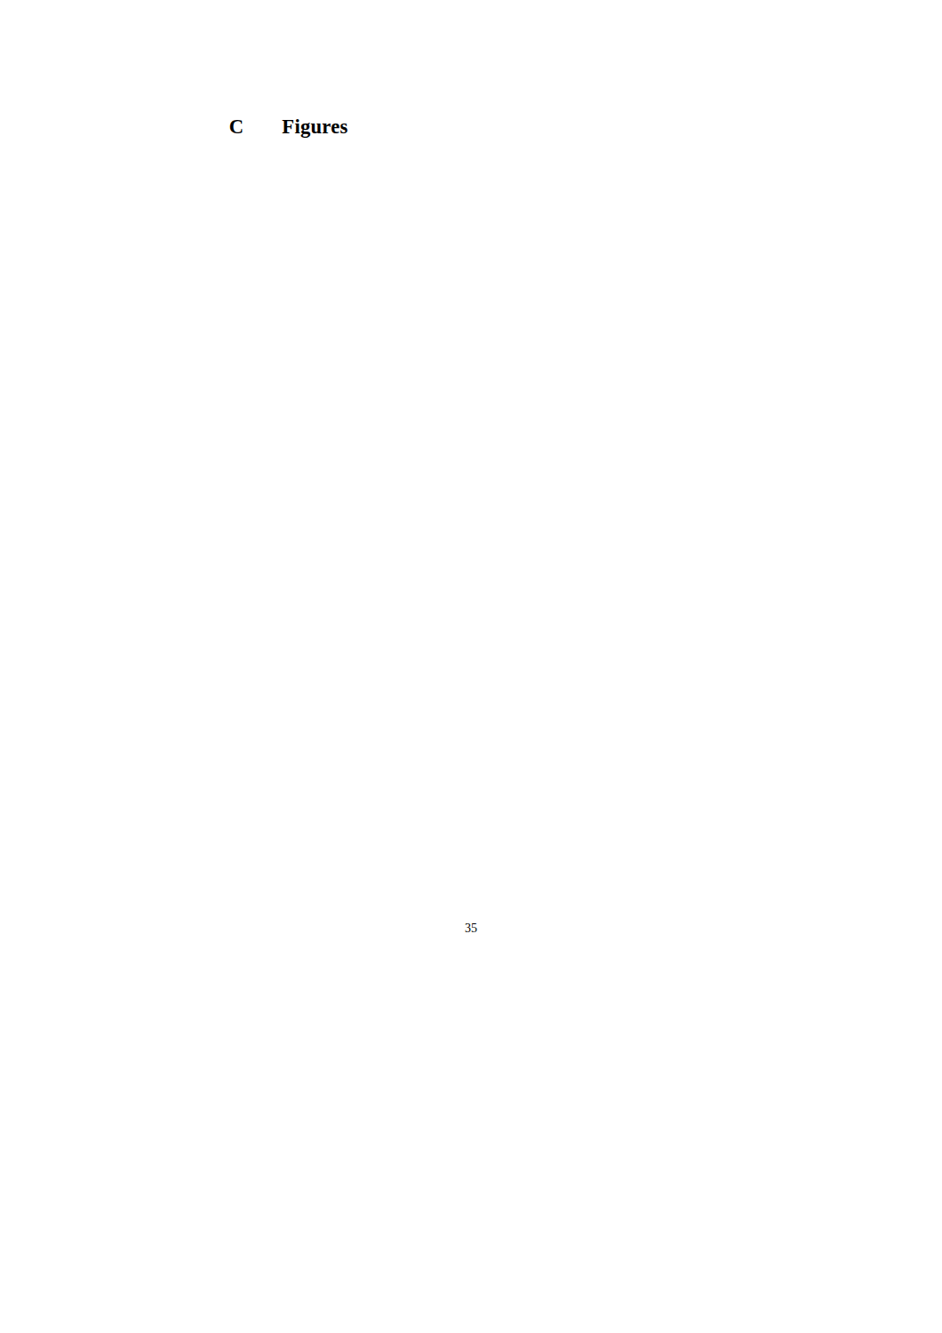CFigures
35